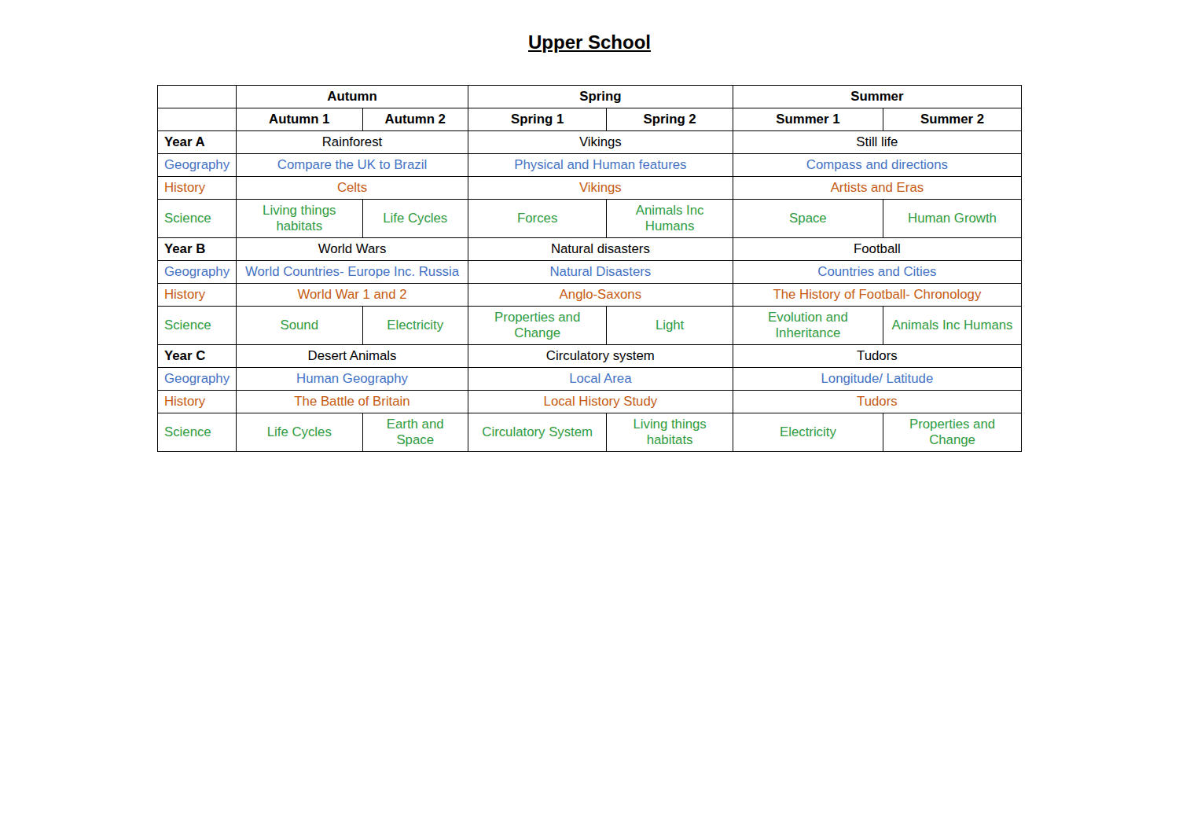Upper School
| | Autumn | Spring | Summer |
| --- | --- | --- | --- |
| | Autumn 1 | Autumn 2 | Spring 1 | Spring 2 | Summer 1 | Summer 2 |
| Year A | Rainforest | Vikings | Still life |
| Geography | Compare the UK to Brazil | Physical and Human features | Compass and directions |
| History | Celts | Vikings | Artists and Eras |
| Science | Living things habitats | Life Cycles | Forces | Animals Inc Humans | Space | Human Growth |
| Year B | World Wars | Natural disasters | Football |
| Geography | World Countries- Europe Inc. Russia | Natural Disasters | Countries and Cities |
| History | World War 1 and 2 | Anglo-Saxons | The History of Football- Chronology |
| Science | Sound | Electricity | Properties and Change | Light | Evolution and Inheritance | Animals Inc Humans |
| Year C | Desert Animals | Circulatory system | Tudors |
| Geography | Human Geography | Local Area | Longitude/ Latitude |
| History | The Battle of Britain | Local History Study | Tudors |
| Science | Life Cycles | Earth and Space | Circulatory System | Living things habitats | Electricity | Properties and Change |